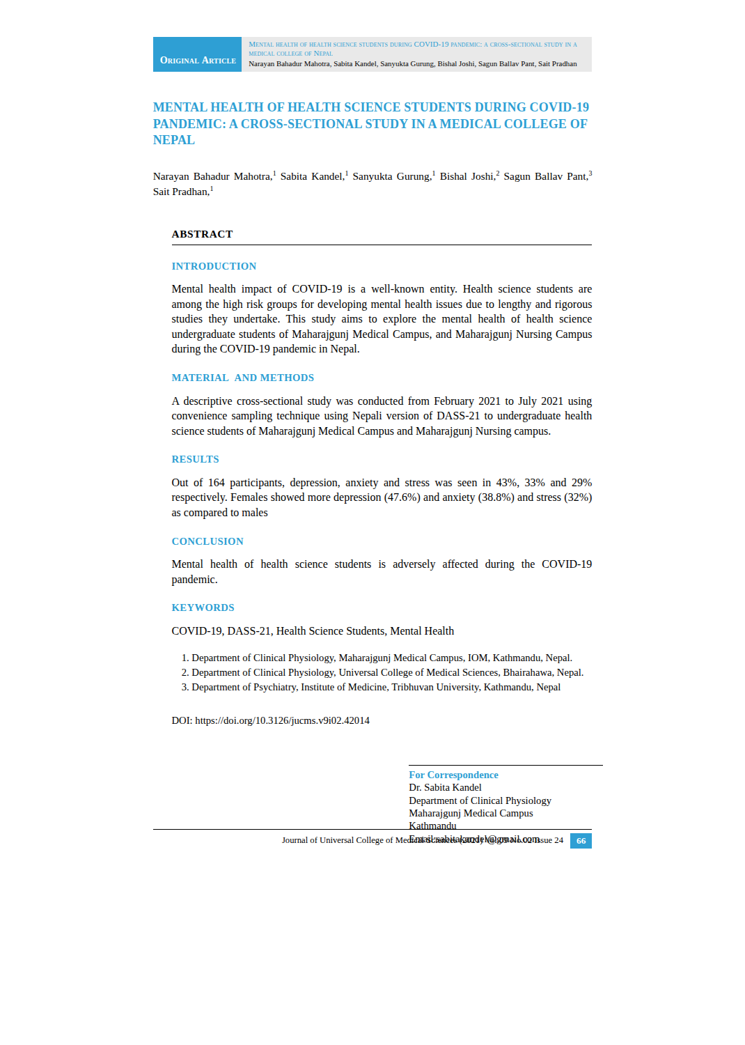Original Article
Mental health of health science students during COVID-19 pandemic: a cross-sectional study in a medical college of Nepal
Narayan Bahadur Mahotra, Sabita Kandel, Sanyukta Gurung, Bishal Joshi, Sagun Ballav Pant, Sait Pradhan
Mental Health of Health Science Students During COVID-19 Pandemic: A Cross-Sectional Study in a Medical College of Nepal
Narayan Bahadur Mahotra,1 Sabita Kandel,1 Sanyukta Gurung,1 Bishal Joshi,2 Sagun Ballav Pant,3 Sait Pradhan,1
ABSTRACT
INTRODUCTION
Mental health impact of COVID-19 is a well-known entity. Health science students are among the high risk groups for developing mental health issues due to lengthy and rigorous studies they undertake. This study aims to explore the mental health of health science undergraduate students of Maharajgunj Medical Campus, and Maharajgunj Nursing Campus during the COVID-19 pandemic in Nepal.
MATERIAL AND METHODS
A descriptive cross-sectional study was conducted from February 2021 to July 2021 using convenience sampling technique using Nepali version of DASS-21 to undergraduate health science students of Maharajgunj Medical Campus and Maharajgunj Nursing campus.
RESULTS
Out of 164 participants, depression, anxiety and stress was seen in 43%, 33% and 29% respectively. Females showed more depression (47.6%) and anxiety (38.8%) and stress (32%) as compared to males
CONCLUSION
Mental health of health science students is adversely affected during the COVID-19 pandemic.
KEYWORDS
COVID-19, DASS-21, Health Science Students, Mental Health
Department of Clinical Physiology, Maharajgunj Medical Campus, IOM, Kathmandu, Nepal.
Department of Clinical Physiology, Universal College of Medical Sciences, Bhairahawa, Nepal.
Department of Psychiatry, Institute of Medicine, Tribhuvan University, Kathmandu, Nepal
DOI: https://doi.org/10.3126/jucms.v9i02.42014
For Correspondence
Dr. Sabita Kandel
Department of Clinical Physiology
Maharajgunj Medical Campus
Kathmandu
Email:sabitakandel@gmail.com
Journal of Universal College of Medical Sciences (2021) Vol.09 No.02 Issue 24 66